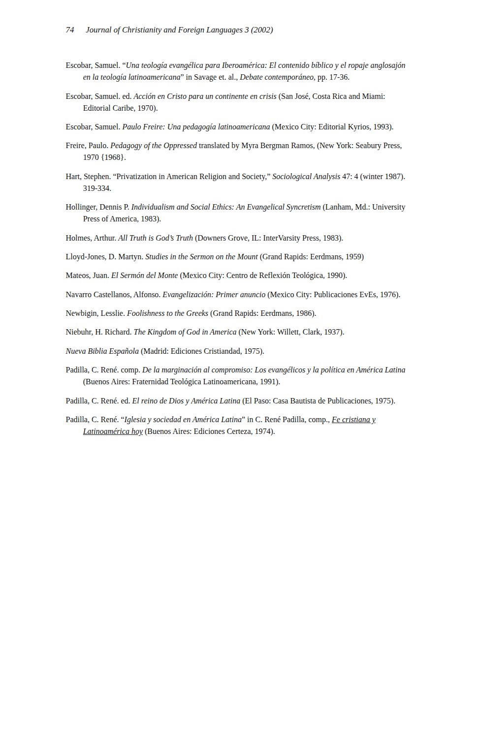74 Journal of Christianity and Foreign Languages 3 (2002)
Escobar, Samuel. “Una teología evangélica para Iberoamérica: El contenido bíblico y el ropaje anglosajón en la teología latinoamericana” in Savage et. al., Debate contemporáneo, pp. 17-36.
Escobar, Samuel. ed. Acción en Cristo para un continente en crisis (San José, Costa Rica and Miami: Editorial Caribe, 1970).
Escobar, Samuel. Paulo Freire: Una pedagogía latinoamericana (Mexico City: Editorial Kyrios, 1993).
Freire, Paulo. Pedagogy of the Oppressed translated by Myra Bergman Ramos, (New York: Seabury Press, 1970 {1968}.
Hart, Stephen. “Privatization in American Religion and Society,” Sociological Analysis 47: 4 (winter 1987). 319-334.
Hollinger, Dennis P. Individualism and Social Ethics: An Evangelical Syncretism (Lanham, Md.: University Press of America, 1983).
Holmes, Arthur. All Truth is God’s Truth (Downers Grove, IL: InterVarsity Press, 1983).
Lloyd-Jones, D. Martyn. Studies in the Sermon on the Mount (Grand Rapids: Eerdmans, 1959)
Mateos, Juan. El Sermón del Monte (Mexico City: Centro de Reflexión Teológica, 1990).
Navarro Castellanos, Alfonso. Evangelización: Primer anuncio (Mexico City: Publicaciones EvEs, 1976).
Newbigin, Lesslie. Foolishness to the Greeks (Grand Rapids: Eerdmans, 1986).
Niebuhr, H. Richard. The Kingdom of God in America (New York: Willett, Clark, 1937).
Nueva Biblia Española (Madrid: Ediciones Cristiandad, 1975).
Padilla, C. René. comp. De la marginación al compromiso: Los evangélicos y la política en América Latina (Buenos Aires: Fraternidad Teológica Latinoamericana, 1991).
Padilla, C. René. ed. El reino de Dios y América Latina (El Paso: Casa Bautista de Publicaciones, 1975).
Padilla, C. René. “Iglesia y sociedad en América Latina” in C. René Padilla, comp., Fe cristiana y Latinoamérica hoy (Buenos Aires: Ediciones Certeza, 1974).